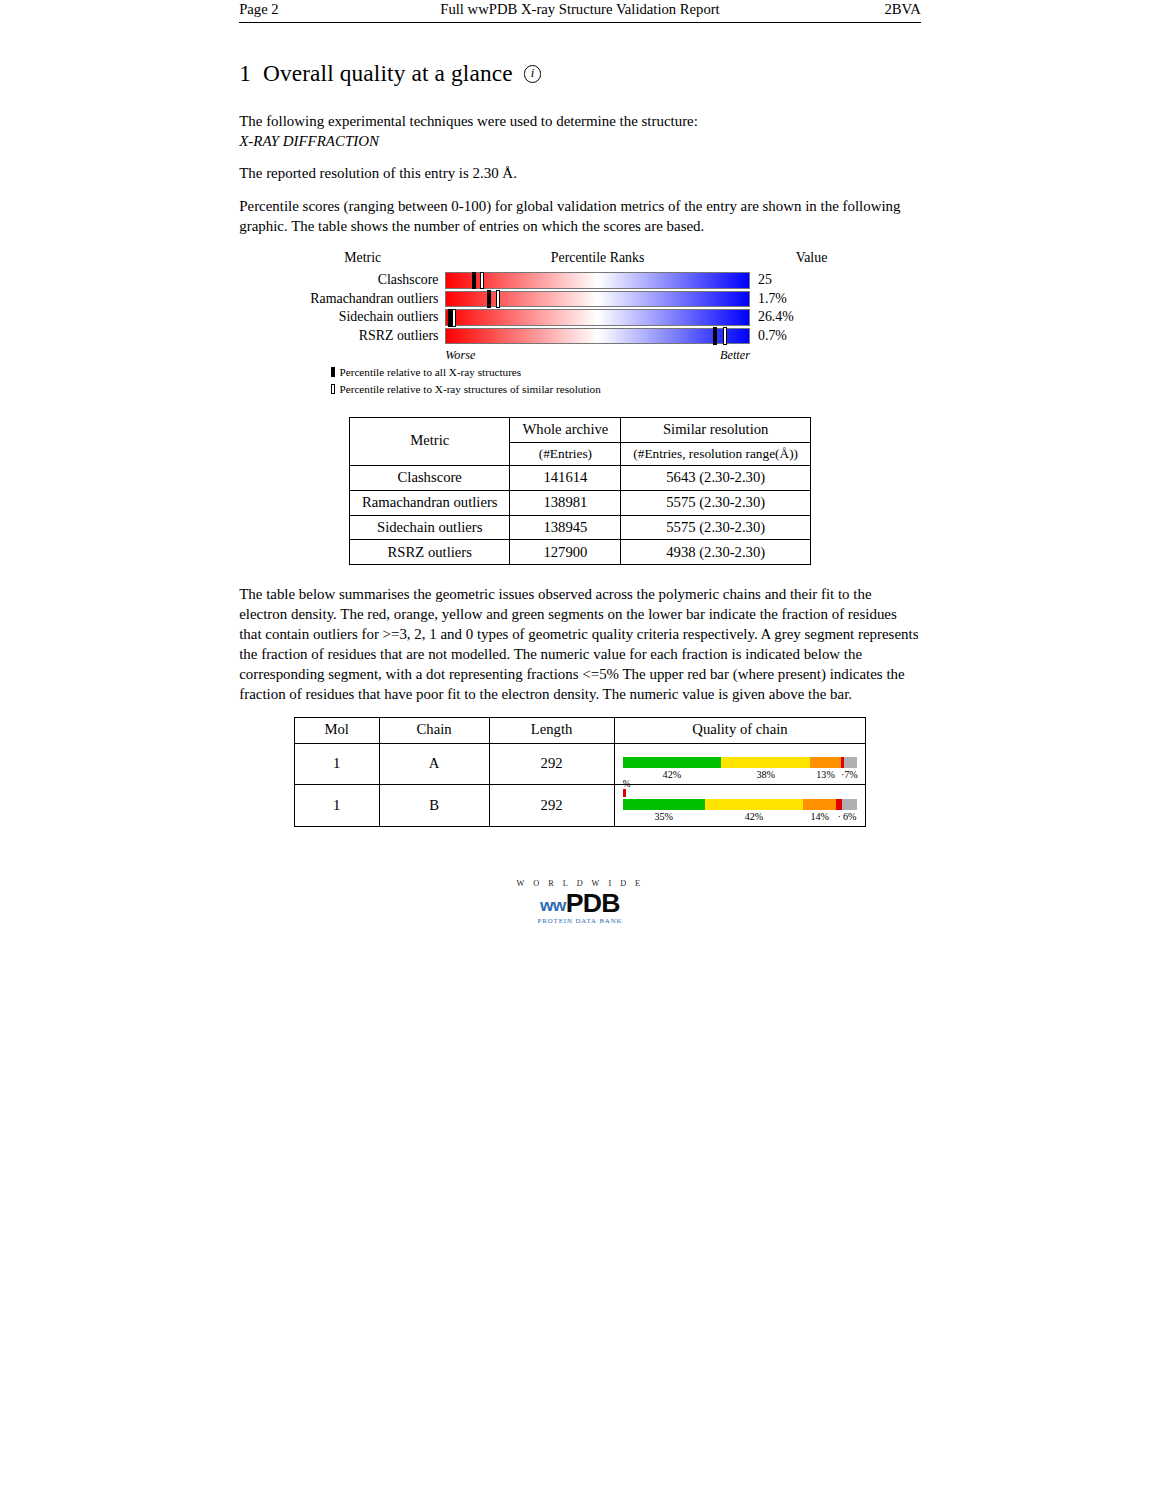Page 2
Full wwPDB X-ray Structure Validation Report
2BVA
1 Overall quality at a glance i
The following experimental techniques were used to determine the structure:
X-RAY DIFFRACTION
The reported resolution of this entry is 2.30 Å.
Percentile scores (ranging between 0-100) for global validation metrics of the entry are shown in the following graphic. The table shows the number of entries on which the scores are based.
| Metric | Percentile Ranks | Value |
| Clashscore | | 25 |
| Ramachandran outliers | | 1.7% |
| Sidechain outliers | | 26.4% |
| RSRZ outliers | | 0.7% |
| | Worse Better | |
Percentile relative to all X-ray structures
Percentile relative to X-ray structures of similar resolution
| Metric | Whole archive | Similar resolution |
| --- | --- | --- |
| (#Entries) | (#Entries, resolution range(Å)) |
| Clashscore | 141614 | 5643 (2.30-2.30) |
| Ramachandran outliers | 138981 | 5575 (2.30-2.30) |
| Sidechain outliers | 138945 | 5575 (2.30-2.30) |
| RSRZ outliers | 127900 | 4938 (2.30-2.30) |
The table below summarises the geometric issues observed across the polymeric chains and their fit to the electron density. The red, orange, yellow and green segments on the lower bar indicate the fraction of residues that contain outliers for >=3, 2, 1 and 0 types of geometric quality criteria respectively. A grey segment represents the fraction of residues that are not modelled. The numeric value for each fraction is indicated below the corresponding segment, with a dot representing fractions <=5% The upper red bar (where present) indicates the fraction of residues that have poor fit to the electron density. The numeric value is given above the bar.
| Mol | Chain | Length | Quality of chain |
| --- | --- | --- | --- |
| 1 | A | 292 | 42% 38% 13% · 7% |
| 1 | B | 292 | % 35% 42% 14% · 6% |
W O R L D W I D E
ww PDB
PROTEIN DATA BANK